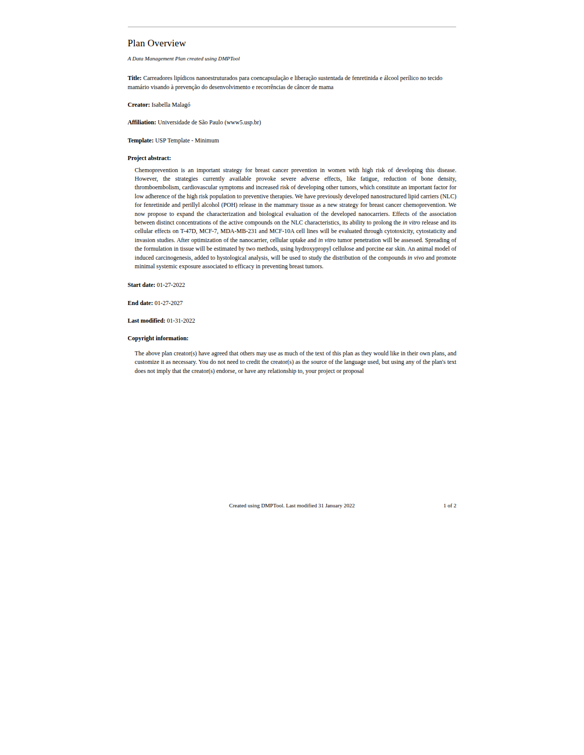Plan Overview
A Data Management Plan created using DMPTool
Title: Carreadores lipídicos nanoestruturados para coencapsulação e liberação sustentada de fenretinida e álcool perílico no tecido mamário visando à prevenção do desenvolvimento e recorrências de câncer de mama
Creator: Isabella Malagó
Affiliation: Universidade de São Paulo (www5.usp.br)
Template: USP Template - Minimum
Project abstract:
Chemoprevention is an important strategy for breast cancer prevention in women with high risk of developing this disease. However, the strategies currently available provoke severe adverse effects, like fatigue, reduction of bone density, thromboembolism, cardiovascular symptoms and increased risk of developing other tumors, which constitute an important factor for low adherence of the high risk population to preventive therapies. We have previously developed nanostructured lipid carriers (NLC) for fenretinide and perillyl alcohol (POH) release in the mammary tissue as a new strategy for breast cancer chemoprevention. We now propose to expand the characterization and biological evaluation of the developed nanocarriers. Effects of the association between distinct concentrations of the active compounds on the NLC characteristics, its ability to prolong the in vitro release and its cellular effects on T-47D, MCF-7, MDA-MB-231 and MCF-10A cell lines will be evaluated through cytotoxicity, cytostaticity and invasion studies. After optimization of the nanocarrier, cellular uptake and in vitro tumor penetration will be assessed. Spreading of the formulation in tissue will be estimated by two methods, using hydroxypropyl cellulose and porcine ear skin. An animal model of induced carcinogenesis, added to hystological analysis, will be used to study the distribution of the compounds in vivo and promote minimal systemic exposure associated to efficacy in preventing breast tumors.
Start date: 01-27-2022
End date: 01-27-2027
Last modified: 01-31-2022
Copyright information:
The above plan creator(s) have agreed that others may use as much of the text of this plan as they would like in their own plans, and customize it as necessary. You do not need to credit the creator(s) as the source of the language used, but using any of the plan's text does not imply that the creator(s) endorse, or have any relationship to, your project or proposal
Created using DMPTool. Last modified 31 January 2022 1 of 2